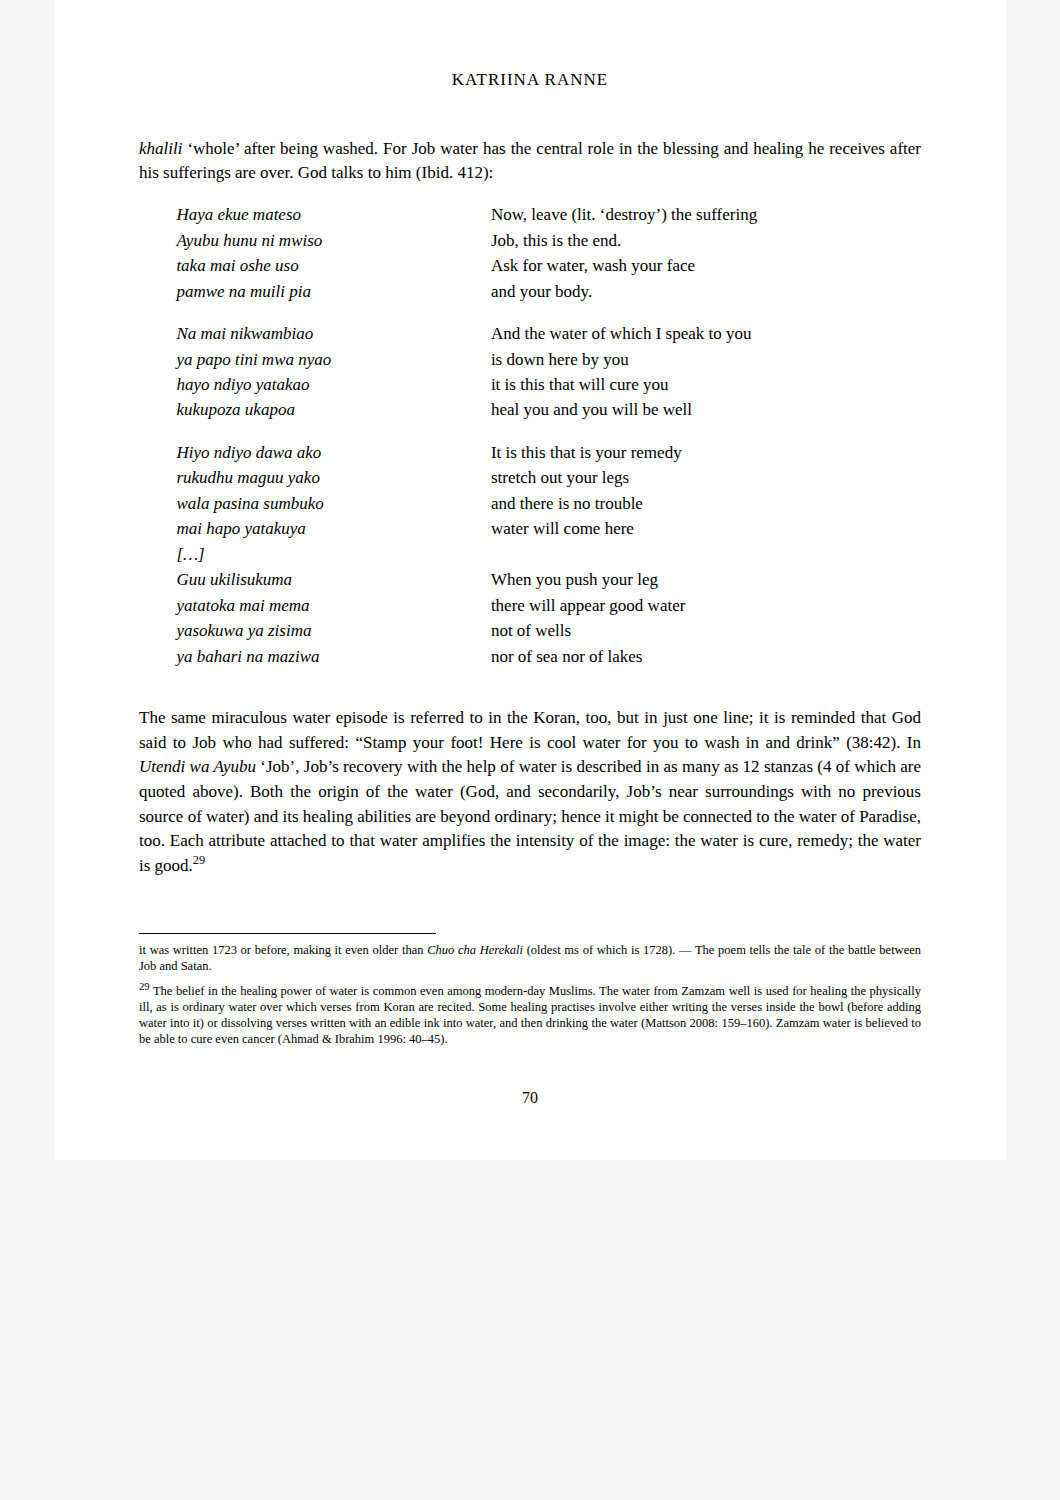KATRIINA RANNE
khalili ‘whole’ after being washed. For Job water has the central role in the blessing and healing he receives after his sufferings are over. God talks to him (Ibid. 412):
| Haya ekue mateso | Now, leave (lit. ‘destroy’) the suffering |
| Ayubu hunu ni mwiso | Job, this is the end. |
| taka mai oshe uso | Ask for water, wash your face |
| pamwe na muili pia | and your body. |
| Na mai nikwambiao | And the water of which I speak to you |
| ya papo tini mwa nyao | is down here by you |
| hayo ndiyo yatakao | it is this that will cure you |
| kukupoza ukapoa | heal you and you will be well |
| Hiyo ndiyo dawa ako | It is this that is your remedy |
| rukudhu maguu yako | stretch out your legs |
| wala pasina sumbuko | and there is no trouble |
| mai hapo yatakuya | water will come here |
| […] | |
| Guu ukilisukuma | When you push your leg |
| yatatoka mai mema | there will appear good water |
| yasokuwa ya zisima | not of wells |
| ya bahari na maziwa | nor of sea nor of lakes |
The same miraculous water episode is referred to in the Koran, too, but in just one line; it is reminded that God said to Job who had suffered: “Stamp your foot! Here is cool water for you to wash in and drink” (38:42). In Utendi wa Ayubu ‘Job’, Job’s recovery with the help of water is described in as many as 12 stanzas (4 of which are quoted above). Both the origin of the water (God, and secondarily, Job’s near surroundings with no previous source of water) and its healing abilities are beyond ordinary; hence it might be connected to the water of Paradise, too. Each attribute attached to that water amplifies the intensity of the image: the water is cure, remedy; the water is good.29
it was written 1723 or before, making it even older than Chuo cha Herekali (oldest ms of which is 1728). — The poem tells the tale of the battle between Job and Satan.
29 The belief in the healing power of water is common even among modern-day Muslims. The water from Zamzam well is used for healing the physically ill, as is ordinary water over which verses from Koran are recited. Some healing practises involve either writing the verses inside the bowl (before adding water into it) or dissolving verses written with an edible ink into water, and then drinking the water (Mattson 2008: 159–160). Zamzam water is believed to be able to cure even cancer (Ahmad & Ibrahim 1996: 40–45).
70